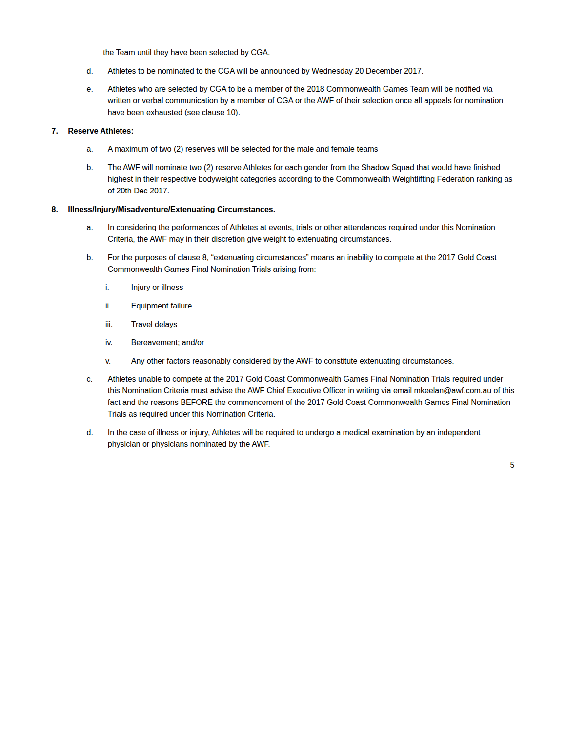the Team until they have been selected by CGA.
d. Athletes to be nominated to the CGA will be announced by Wednesday 20 December 2017.
e. Athletes who are selected by CGA to be a member of the 2018 Commonwealth Games Team will be notified via written or verbal communication by a member of CGA or the AWF of their selection once all appeals for nomination have been exhausted (see clause 10).
7. Reserve Athletes:
a. A maximum of two (2) reserves will be selected for the male and female teams
b. The AWF will nominate two (2) reserve Athletes for each gender from the Shadow Squad that would have finished highest in their respective bodyweight categories according to the Commonwealth Weightlifting Federation ranking as of 20th Dec 2017.
8. Illness/Injury/Misadventure/Extenuating Circumstances.
a. In considering the performances of Athletes at events, trials or other attendances required under this Nomination Criteria, the AWF may in their discretion give weight to extenuating circumstances.
b. For the purposes of clause 8, “extenuating circumstances” means an inability to compete at the 2017 Gold Coast Commonwealth Games Final Nomination Trials arising from:
i. Injury or illness
ii. Equipment failure
iii. Travel delays
iv. Bereavement; and/or
v. Any other factors reasonably considered by the AWF to constitute extenuating circumstances.
c. Athletes unable to compete at the 2017 Gold Coast Commonwealth Games Final Nomination Trials required under this Nomination Criteria must advise the AWF Chief Executive Officer in writing via email mkeelan@awf.com.au of this fact and the reasons BEFORE the commencement of the 2017 Gold Coast Commonwealth Games Final Nomination Trials as required under this Nomination Criteria.
d. In the case of illness or injury, Athletes will be required to undergo a medical examination by an independent physician or physicians nominated by the AWF.
5